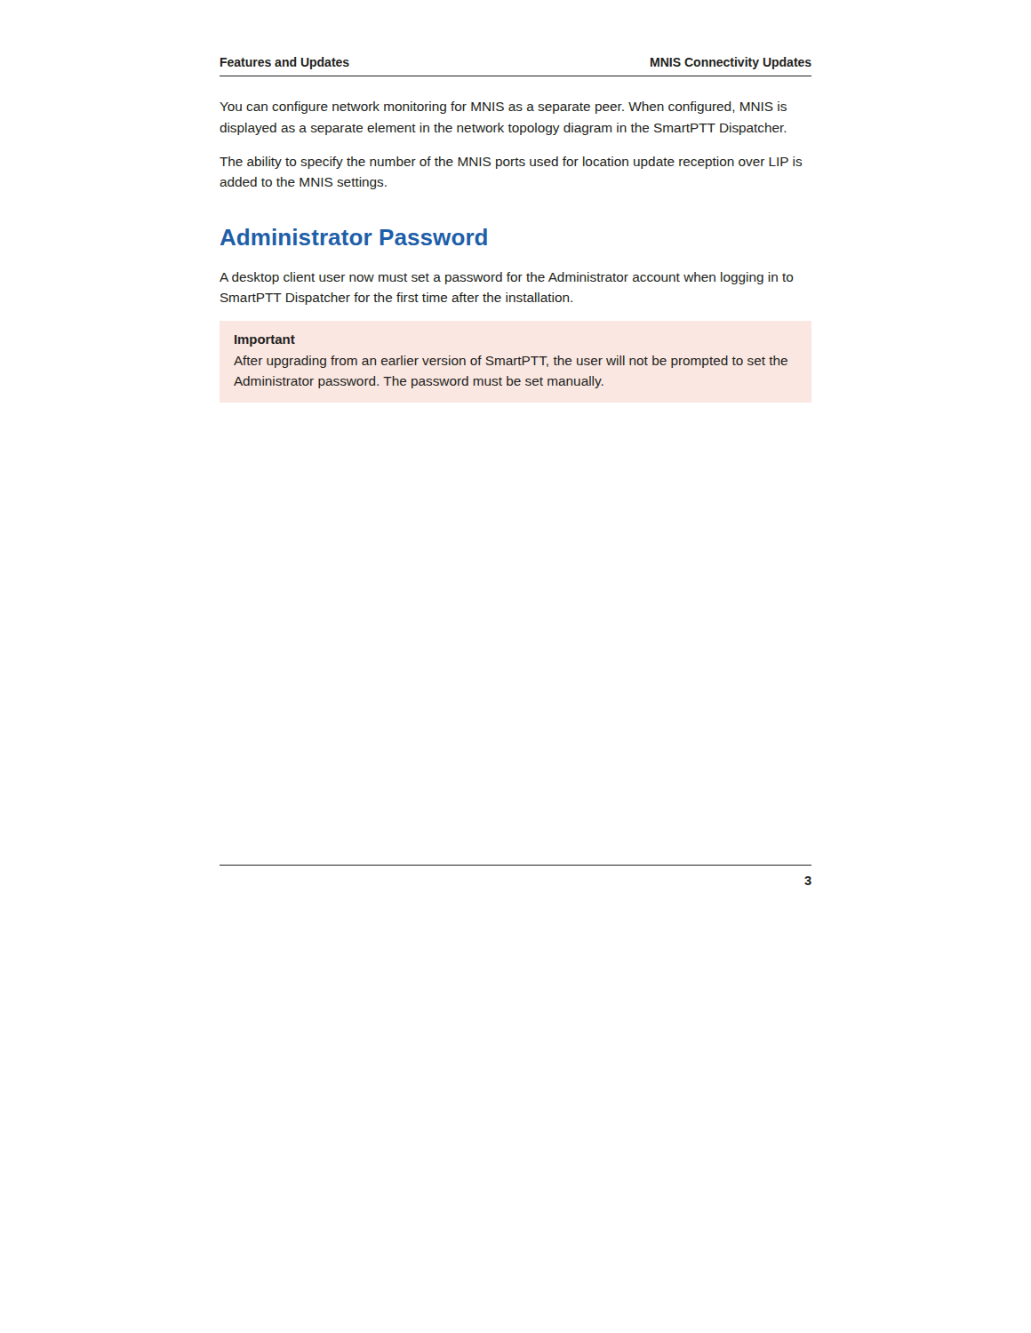Features and Updates MNIS Connectivity Updates
You can configure network monitoring for MNIS as a separate peer. When configured, MNIS is displayed as a separate element in the network topology diagram in the SmartPTT Dispatcher.
The ability to specify the number of the MNIS ports used for location update reception over LIP is added to the MNIS settings.
Administrator Password
A desktop client user now must set a password for the Administrator account when logging in to SmartPTT Dispatcher for the first time after the installation.
Important
After upgrading from an earlier version of SmartPTT, the user will not be prompted to set the Administrator password. The password must be set manually.
3